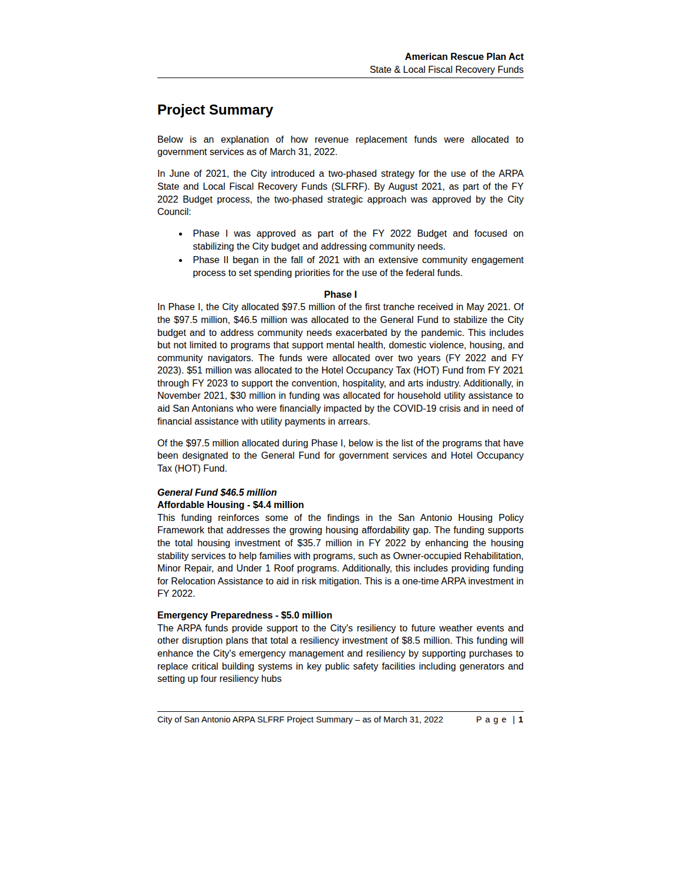American Rescue Plan Act
State & Local Fiscal Recovery Funds
Project Summary
Below is an explanation of how revenue replacement funds were allocated to government services as of March 31, 2022.
In June of 2021, the City introduced a two-phased strategy for the use of the ARPA State and Local Fiscal Recovery Funds (SLFRF). By August 2021, as part of the FY 2022 Budget process, the two-phased strategic approach was approved by the City Council:
Phase I was approved as part of the FY 2022 Budget and focused on stabilizing the City budget and addressing community needs.
Phase II began in the fall of 2021 with an extensive community engagement process to set spending priorities for the use of the federal funds.
Phase I
In Phase I, the City allocated $97.5 million of the first tranche received in May 2021. Of the $97.5 million, $46.5 million was allocated to the General Fund to stabilize the City budget and to address community needs exacerbated by the pandemic. This includes but not limited to programs that support mental health, domestic violence, housing, and community navigators. The funds were allocated over two years (FY 2022 and FY 2023). $51 million was allocated to the Hotel Occupancy Tax (HOT) Fund from FY 2021 through FY 2023 to support the convention, hospitality, and arts industry. Additionally, in November 2021, $30 million in funding was allocated for household utility assistance to aid San Antonians who were financially impacted by the COVID-19 crisis and in need of financial assistance with utility payments in arrears.
Of the $97.5 million allocated during Phase I, below is the list of the programs that have been designated to the General Fund for government services and Hotel Occupancy Tax (HOT) Fund.
General Fund $46.5 million
Affordable Housing - $4.4 million
This funding reinforces some of the findings in the San Antonio Housing Policy Framework that addresses the growing housing affordability gap. The funding supports the total housing investment of $35.7 million in FY 2022 by enhancing the housing stability services to help families with programs, such as Owner-occupied Rehabilitation, Minor Repair, and Under 1 Roof programs. Additionally, this includes providing funding for Relocation Assistance to aid in risk mitigation. This is a one-time ARPA investment in FY 2022.
Emergency Preparedness - $5.0 million
The ARPA funds provide support to the City's resiliency to future weather events and other disruption plans that total a resiliency investment of $8.5 million. This funding will enhance the City's emergency management and resiliency by supporting purchases to replace critical building systems in key public safety facilities including generators and setting up four resiliency hubs
City of San Antonio ARPA SLFRF Project Summary – as of March 31, 2022
P a g e | 1